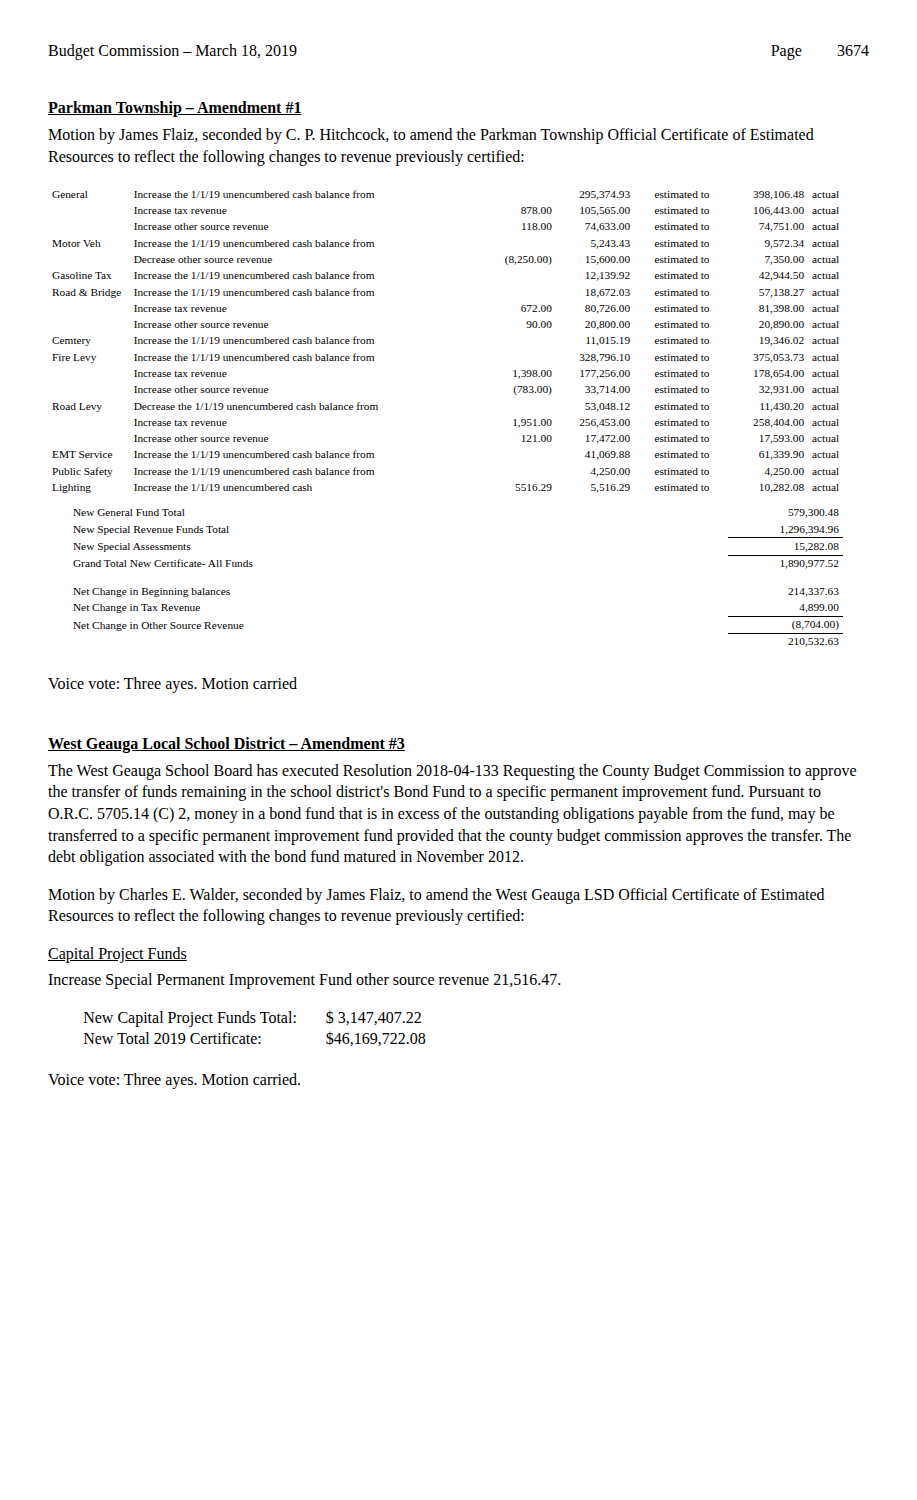Budget Commission – March 18, 2019
Page3674
Parkman Township – Amendment #1
Motion by James Flaiz, seconded by C. P. Hitchcock, to amend the Parkman Township Official Certificate of Estimated Resources to reflect the following changes to revenue previously certified:
| General | Increase the 1/1/19 unencumbered cash balance from | | 295,374.93 | estimated to | 398,106.48 | actual |
| | Increase tax revenue | 878.00 | 105,565.00 | estimated to | 106,443.00 | actual |
| | Increase other source revenue | 118.00 | 74,633.00 | estimated to | 74,751.00 | actual |
| Motor Veh | Increase the 1/1/19 unencumbered cash balance from | | 5,243.43 | estimated to | 9,572.34 | actual |
| | Decrease other source revenue | (8,250.00) | 15,600.00 | estimated to | 7,350.00 | actual |
| Gasoline Tax | Increase the 1/1/19 unencumbered cash balance from | | 12,139.92 | estimated to | 42,944.50 | actual |
| Road & Bridge | Increase the 1/1/19 unencumbered cash balance from | | 18,672.03 | estimated to | 57,138.27 | actual |
| | Increase tax revenue | 672.00 | 80,726.00 | estimated to | 81,398.00 | actual |
| | Increase other source revenue | 90.00 | 20,800.00 | estimated to | 20,890.00 | actual |
| Cemtery | Increase the 1/1/19 unencumbered cash balance from | | 11,015.19 | estimated to | 19,346.02 | actual |
| Fire Levy | Increase the 1/1/19 unencumbered cash balance from | | 328,796.10 | estimated to | 375,053.73 | actual |
| | Increase tax revenue | 1,398.00 | 177,256.00 | estimated to | 178,654.00 | actual |
| | Increase other source revenue | (783.00) | 33,714.00 | estimated to | 32,931.00 | actual |
| Road Levy | Decrease the 1/1/19 unencumbered cash balance from | | 53,048.12 | estimated to | 11,430.20 | actual |
| | Increase tax revenue | 1,951.00 | 256,453.00 | estimated to | 258,404.00 | actual |
| | Increase other source revenue | 121.00 | 17,472.00 | estimated to | 17,593.00 | actual |
| EMT Service | Increase the 1/1/19 unencumbered cash balance from | | 41,069.88 | estimated to | 61,339.90 | actual |
| Public Safety | Increase the 1/1/19 unencumbered cash balance from | | 4,250.00 | estimated to | 4,250.00 | actual |
| Lighting | Increase the 1/1/19 unencumbered cash | 5516.29 | 5,516.29 | estimated to | 10,282.08 | actual |
| New General Fund Total | 579,300.48 | |
| New Special Revenue Funds Total | 1,296,394.96 | |
| New Special Assessments | 15,282.08 | |
| Grand Total New Certificate- All Funds | 1,890,977.52 | |
| Net Change in Beginning balances | 214,337.63 | |
| Net Change in Tax Revenue | 4,899.00 | |
| Net Change in Other Source Revenue | (8,704.00) | |
| | 210,532.63 | |
Voice vote: Three ayes. Motion carried
West Geauga Local School District – Amendment #3
The West Geauga School Board has executed Resolution 2018-04-133 Requesting the County Budget Commission to approve the transfer of funds remaining in the school district's Bond Fund to a specific permanent improvement fund. Pursuant to O.R.C. 5705.14 (C) 2, money in a bond fund that is in excess of the outstanding obligations payable from the fund, may be transferred to a specific permanent improvement fund provided that the county budget commission approves the transfer. The debt obligation associated with the bond fund matured in November 2012.
Motion by Charles E. Walder, seconded by James Flaiz, to amend the West Geauga LSD Official Certificate of Estimated Resources to reflect the following changes to revenue previously certified:
Capital Project Funds
Increase Special Permanent Improvement Fund other source revenue 21,516.47.
| New Capital Project Funds Total: | $ 3,147,407.22 |
| New Total 2019 Certificate: | $46,169,722.08 |
Voice vote: Three ayes. Motion carried.